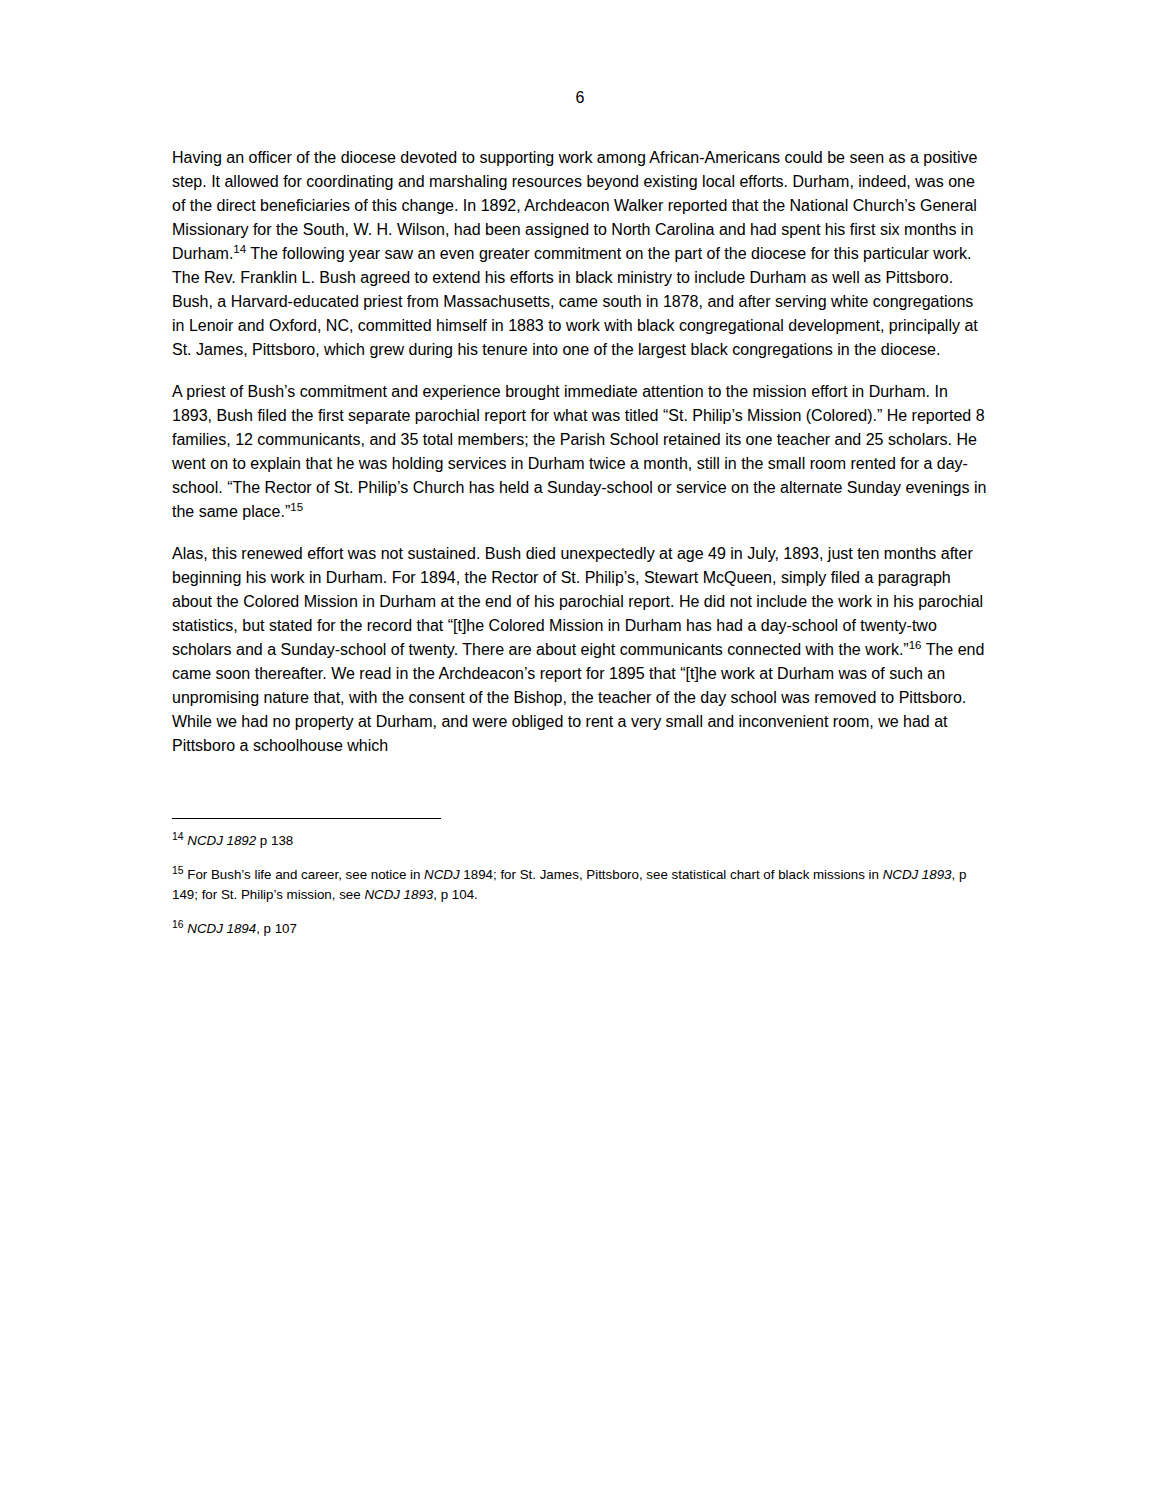6
Having an officer of the diocese devoted to supporting work among African-Americans could be seen as a positive step. It allowed for coordinating and marshaling resources beyond existing local efforts. Durham, indeed, was one of the direct beneficiaries of this change. In 1892, Archdeacon Walker reported that the National Church’s General Missionary for the South, W. H. Wilson, had been assigned to North Carolina and had spent his first six months in Durham.14 The following year saw an even greater commitment on the part of the diocese for this particular work. The Rev. Franklin L. Bush agreed to extend his efforts in black ministry to include Durham as well as Pittsboro. Bush, a Harvard-educated priest from Massachusetts, came south in 1878, and after serving white congregations in Lenoir and Oxford, NC, committed himself in 1883 to work with black congregational development, principally at St. James, Pittsboro, which grew during his tenure into one of the largest black congregations in the diocese.
A priest of Bush’s commitment and experience brought immediate attention to the mission effort in Durham. In 1893, Bush filed the first separate parochial report for what was titled “St. Philip’s Mission (Colored).” He reported 8 families, 12 communicants, and 35 total members; the Parish School retained its one teacher and 25 scholars. He went on to explain that he was holding services in Durham twice a month, still in the small room rented for a day-school. “The Rector of St. Philip’s Church has held a Sunday-school or service on the alternate Sunday evenings in the same place.”15
Alas, this renewed effort was not sustained. Bush died unexpectedly at age 49 in July, 1893, just ten months after beginning his work in Durham. For 1894, the Rector of St. Philip’s, Stewart McQueen, simply filed a paragraph about the Colored Mission in Durham at the end of his parochial report. He did not include the work in his parochial statistics, but stated for the record that “[t]he Colored Mission in Durham has had a day-school of twenty-two scholars and a Sunday-school of twenty. There are about eight communicants connected with the work.”16 The end came soon thereafter. We read in the Archdeacon’s report for 1895 that “[t]he work at Durham was of such an unpromising nature that, with the consent of the Bishop, the teacher of the day school was removed to Pittsboro. While we had no property at Durham, and were obliged to rent a very small and inconvenient room, we had at Pittsboro a schoolhouse which
14 NCDJ 1892 p 138
15 For Bush’s life and career, see notice in NCDJ 1894; for St. James, Pittsboro, see statistical chart of black missions in NCDJ 1893, p 149; for St. Philip’s mission, see NCDJ 1893, p 104.
16 NCDJ 1894, p 107